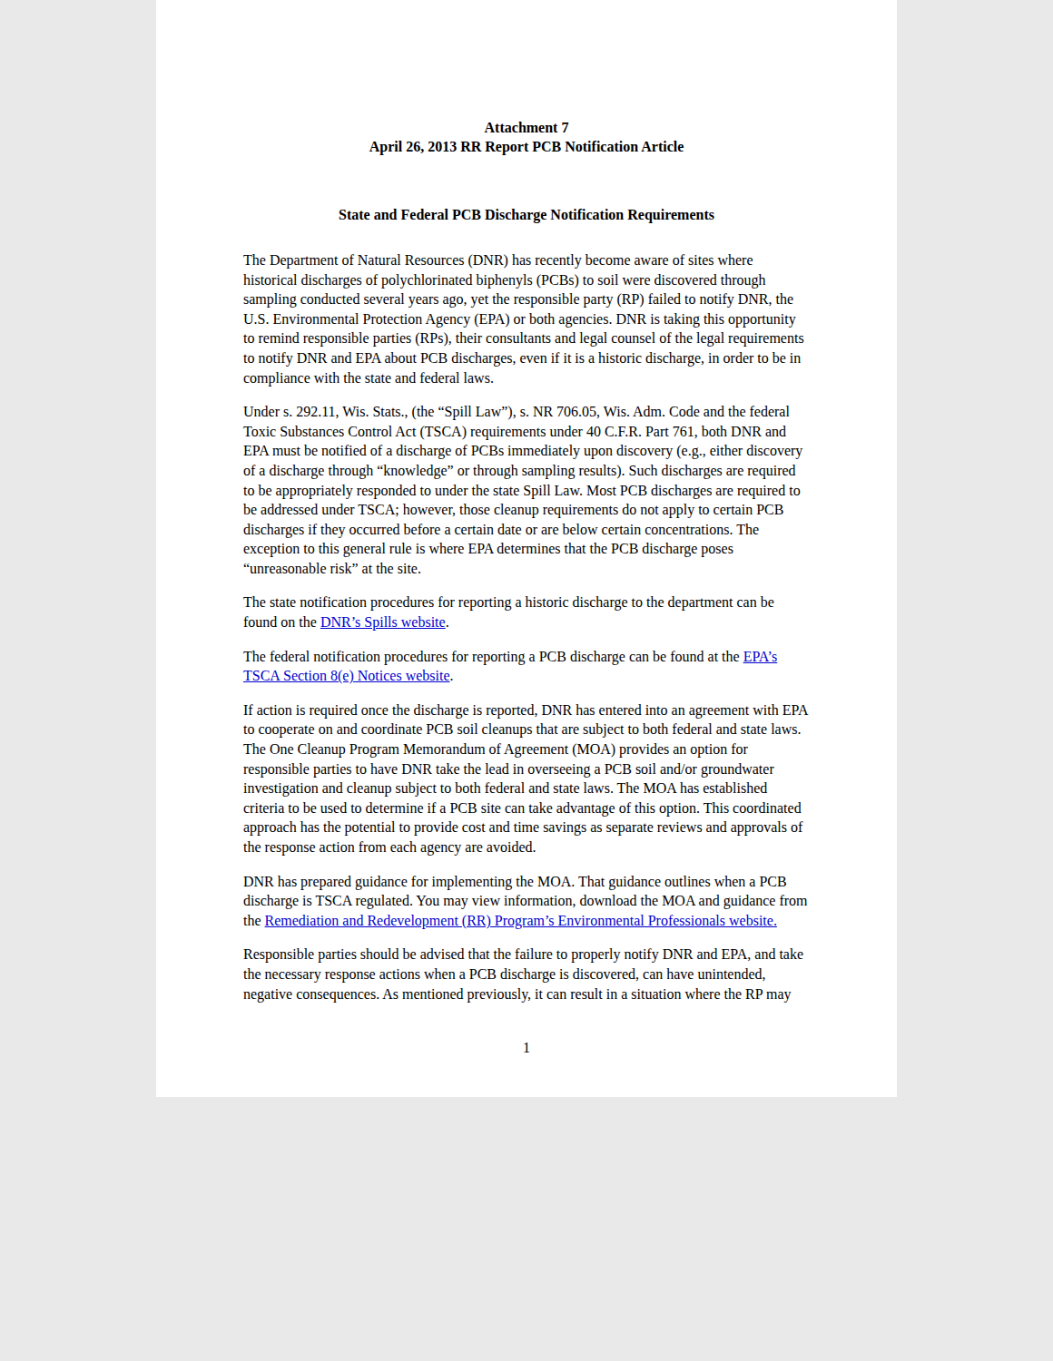Attachment 7
April 26, 2013 RR Report PCB Notification Article
State and Federal PCB Discharge Notification Requirements
The Department of Natural Resources (DNR) has recently become aware of sites where historical discharges of polychlorinated biphenyls (PCBs) to soil were discovered through sampling conducted several years ago, yet the responsible party (RP) failed to notify DNR, the U.S. Environmental Protection Agency (EPA) or both agencies. DNR is taking this opportunity to remind responsible parties (RPs), their consultants and legal counsel of the legal requirements to notify DNR and EPA about PCB discharges, even if it is a historic discharge, in order to be in compliance with the state and federal laws.
Under s. 292.11, Wis. Stats., (the “Spill Law”), s. NR 706.05, Wis. Adm. Code and the federal Toxic Substances Control Act (TSCA) requirements under 40 C.F.R. Part 761, both DNR and EPA must be notified of a discharge of PCBs immediately upon discovery (e.g., either discovery of a discharge through “knowledge” or through sampling results). Such discharges are required to be appropriately responded to under the state Spill Law. Most PCB discharges are required to be addressed under TSCA; however, those cleanup requirements do not apply to certain PCB discharges if they occurred before a certain date or are below certain concentrations. The exception to this general rule is where EPA determines that the PCB discharge poses “unreasonable risk” at the site.
The state notification procedures for reporting a historic discharge to the department can be found on the DNR’s Spills website.
The federal notification procedures for reporting a PCB discharge can be found at the EPA’s TSCA Section 8(e) Notices website.
If action is required once the discharge is reported, DNR has entered into an agreement with EPA to cooperate on and coordinate PCB soil cleanups that are subject to both federal and state laws. The One Cleanup Program Memorandum of Agreement (MOA) provides an option for responsible parties to have DNR take the lead in overseeing a PCB soil and/or groundwater investigation and cleanup subject to both federal and state laws. The MOA has established criteria to be used to determine if a PCB site can take advantage of this option. This coordinated approach has the potential to provide cost and time savings as separate reviews and approvals of the response action from each agency are avoided.
DNR has prepared guidance for implementing the MOA. That guidance outlines when a PCB discharge is TSCA regulated. You may view information, download the MOA and guidance from the Remediation and Redevelopment (RR) Program’s Environmental Professionals website.
Responsible parties should be advised that the failure to properly notify DNR and EPA, and take the necessary response actions when a PCB discharge is discovered, can have unintended, negative consequences. As mentioned previously, it can result in a situation where the RP may
1